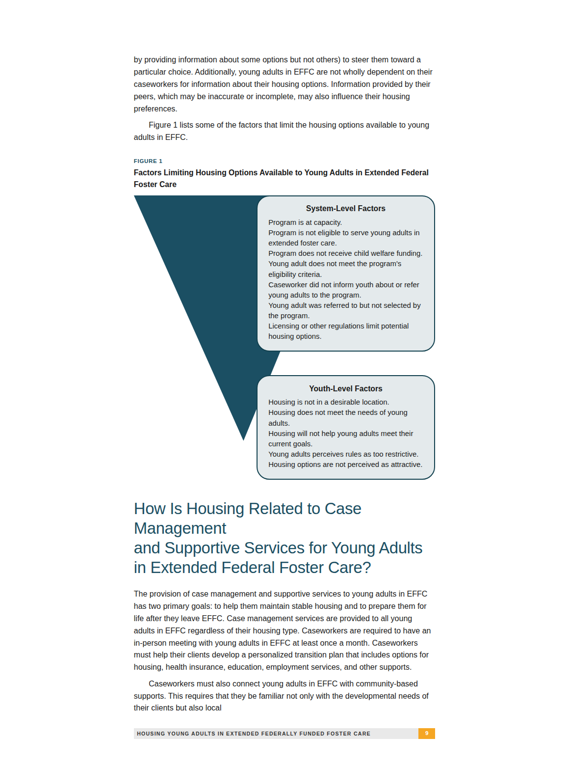by providing information about some options but not others) to steer them toward a particular choice. Additionally, young adults in EFFC are not wholly dependent on their caseworkers for information about their housing options. Information provided by their peers, which may be inaccurate or incomplete, may also influence their housing preferences.
Figure 1 lists some of the factors that limit the housing options available to young adults in EFFC.
FIGURE 1
Factors Limiting Housing Options Available to Young Adults in Extended Federal Foster Care
System-Level Factors
Program is at capacity.
Program is not eligible to serve young adults in extended foster care.
Program does not receive child welfare funding.
Young adult does not meet the program's eligibility criteria.
Caseworker did not inform youth about or refer young adults to the program.
Young adult was referred to but not selected by the program.
Licensing or other regulations limit potential housing options.
Youth-Level Factors
Housing is not in a desirable location.
Housing does not meet the needs of young adults.
Housing will not help young adults meet their current goals.
Young adults perceives rules as too restrictive.
Housing options are not perceived as attractive.
How Is Housing Related to Case Management
and Supportive Services for Young Adults
in Extended Federal Foster Care?
The provision of case management and supportive services to young adults in EFFC has two primary goals: to help them maintain stable housing and to prepare them for life after they leave EFFC. Case management services are provided to all young adults in EFFC regardless of their housing type. Caseworkers are required to have an in-person meeting with young adults in EFFC at least once a month. Caseworkers must help their clients develop a personalized transition plan that includes options for housing, health insurance, education, employment services, and other supports.
Caseworkers must also connect young adults in EFFC with community-based supports. This requires that they be familiar not only with the developmental needs of their clients but also local
HOUSING YOUNG ADULTS IN EXTENDED FEDERALLY FUNDED FOSTER CARE
9